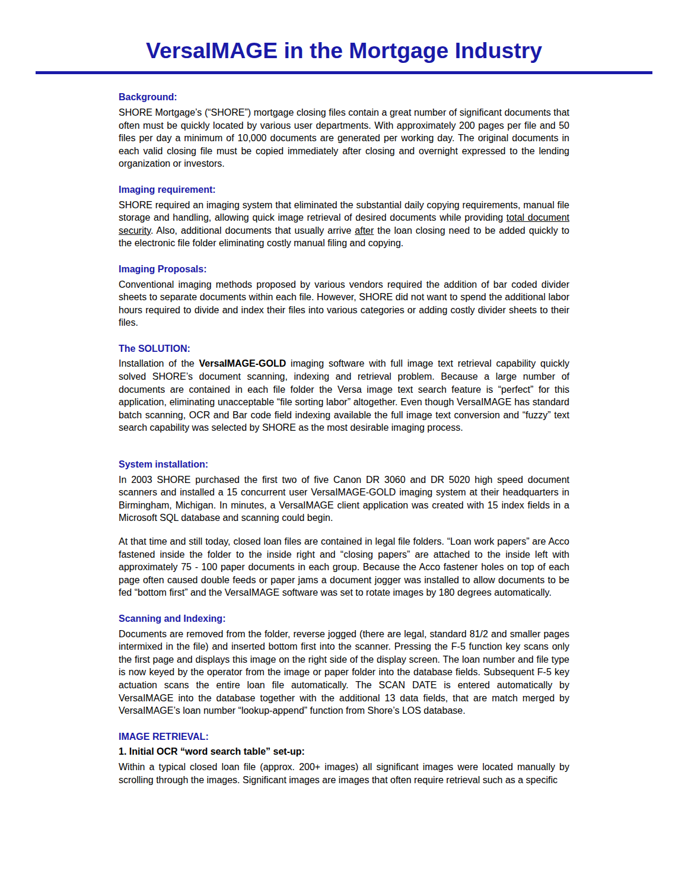VersaIMAGE in the Mortgage Industry
Background:
SHORE Mortgage’s (“SHORE”) mortgage closing files contain a great number of significant documents that often must be quickly located by various user departments. With approximately 200 pages per file and 50 files per day a minimum of 10,000 documents are generated per working day. The original documents in each valid closing file must be copied immediately after closing and overnight expressed to the lending organization or investors.
Imaging requirement:
SHORE required an imaging system that eliminated the substantial daily copying requirements, manual file storage and handling, allowing quick image retrieval of desired documents while providing total document security. Also, additional documents that usually arrive after the loan closing need to be added quickly to the electronic file folder eliminating costly manual filing and copying.
Imaging Proposals:
Conventional imaging methods proposed by various vendors required the addition of bar coded divider sheets to separate documents within each file. However, SHORE did not want to spend the additional labor hours required to divide and index their files into various categories or adding costly divider sheets to their files.
The SOLUTION:
Installation of the VersaIMAGE-GOLD imaging software with full image text retrieval capability quickly solved SHORE’s document scanning, indexing and retrieval problem. Because a large number of documents are contained in each file folder the Versa image text search feature is “perfect” for this application, eliminating unacceptable “file sorting labor” altogether. Even though VersaIMAGE has standard batch scanning, OCR and Bar code field indexing available the full image text conversion and “fuzzy” text search capability was selected by SHORE as the most desirable imaging process.
System installation:
In 2003 SHORE purchased the first two of five Canon DR 3060 and DR 5020 high speed document scanners and installed a 15 concurrent user VersaIMAGE-GOLD imaging system at their headquarters in Birmingham, Michigan. In minutes, a VersaIMAGE client application was created with 15 index fields in a Microsoft SQL database and scanning could begin.
At that time and still today, closed loan files are contained in legal file folders. “Loan work papers” are Acco fastened inside the folder to the inside right and “closing papers” are attached to the inside left with approximately 75 - 100 paper documents in each group. Because the Acco fastener holes on top of each page often caused double feeds or paper jams a document jogger was installed to allow documents to be fed “bottom first” and the VersaIMAGE software was set to rotate images by 180 degrees automatically.
Scanning and Indexing:
Documents are removed from the folder, reverse jogged (there are legal, standard 81/2 and smaller pages intermixed in the file) and inserted bottom first into the scanner. Pressing the F-5 function key scans only the first page and displays this image on the right side of the display screen. The loan number and file type is now keyed by the operator from the image or paper folder into the database fields. Subsequent F-5 key actuation scans the entire loan file automatically. The SCAN DATE is entered automatically by VersaIMAGE into the database together with the additional 13 data fields, that are match merged by VersaIMAGE’s loan number “lookup-append” function from Shore’s LOS database.
IMAGE RETRIEVAL:
1. Initial OCR “word search table” set-up:
Within a typical closed loan file (approx. 200+ images) all significant images were located manually by scrolling through the images. Significant images are images that often require retrieval such as a specific